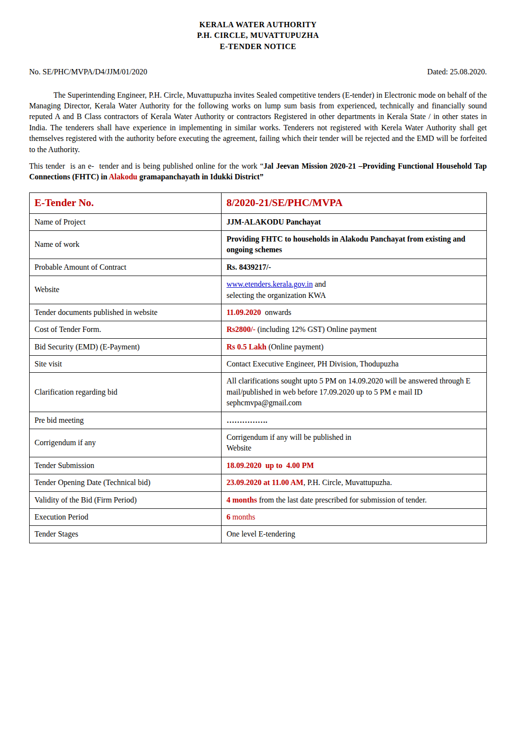KERALA WATER AUTHORITY
P.H. CIRCLE, MUVATTUPUZHA
E-TENDER NOTICE
No. SE/PHC/MVPA/D4/JJM/01/2020 Dated: 25.08.2020.
The Superintending Engineer, P.H. Circle, Muvattupuzha invites Sealed competitive tenders (E-tender) in Electronic mode on behalf of the Managing Director, Kerala Water Authority for the following works on lump sum basis from experienced, technically and financially sound reputed A and B Class contractors of Kerala Water Authority or contractors Registered in other departments in Kerala State / in other states in India. The tenderers shall have experience in implementing in similar works. Tenderers not registered with Kerela Water Authority shall get themselves registered with the authority before executing the agreement, failing which their tender will be rejected and the EMD will be forfeited to the Authority.
This tender is an e- tender and is being published online for the work “Jal Jeevan Mission 2020-21 –Providing Functional Household Tap Connections (FHTC) in Alakodu gramapanchayath in Idukki District”
| E-Tender No. | 8/2020-21/SE/PHC/MVPA |
| Name of Project | JJM-ALAKODU Panchayat |
| Name of work | Providing FHTC to households in Alakodu Panchayat from existing and ongoing schemes |
| Probable Amount of Contract | Rs. 8439217/- |
| Website | www.etenders.kerala.gov.in and selecting the organization KWA |
| Tender documents published in website | 11.09.2020 onwards |
| Cost of Tender Form. | Rs2800/- (including 12% GST) Online payment |
| Bid Security (EMD) (E-Payment) | Rs 0.5 Lakh (Online payment) |
| Site visit | Contact Executive Engineer, PH Division, Thodupuzha |
| Clarification regarding bid | All clarifications sought upto 5 PM on 14.09.2020 will be answered through E mail/published in web before 17.09.2020 up to 5 PM e mail ID sephcmvpa@gmail.com |
| Pre bid meeting | ……………. |
| Corrigendum if any | Corrigendum if any will be published in Website |
| Tender Submission | 18.09.2020 up to 4.00 PM |
| Tender Opening Date (Technical bid) | 23.09.2020 at 11.00 AM , P.H. Circle, Muvattupuzha. |
| Validity of the Bid (Firm Period) | 4 months from the last date prescribed for submission of tender. |
| Execution Period | 6 months |
| Tender Stages | One level E-tendering |